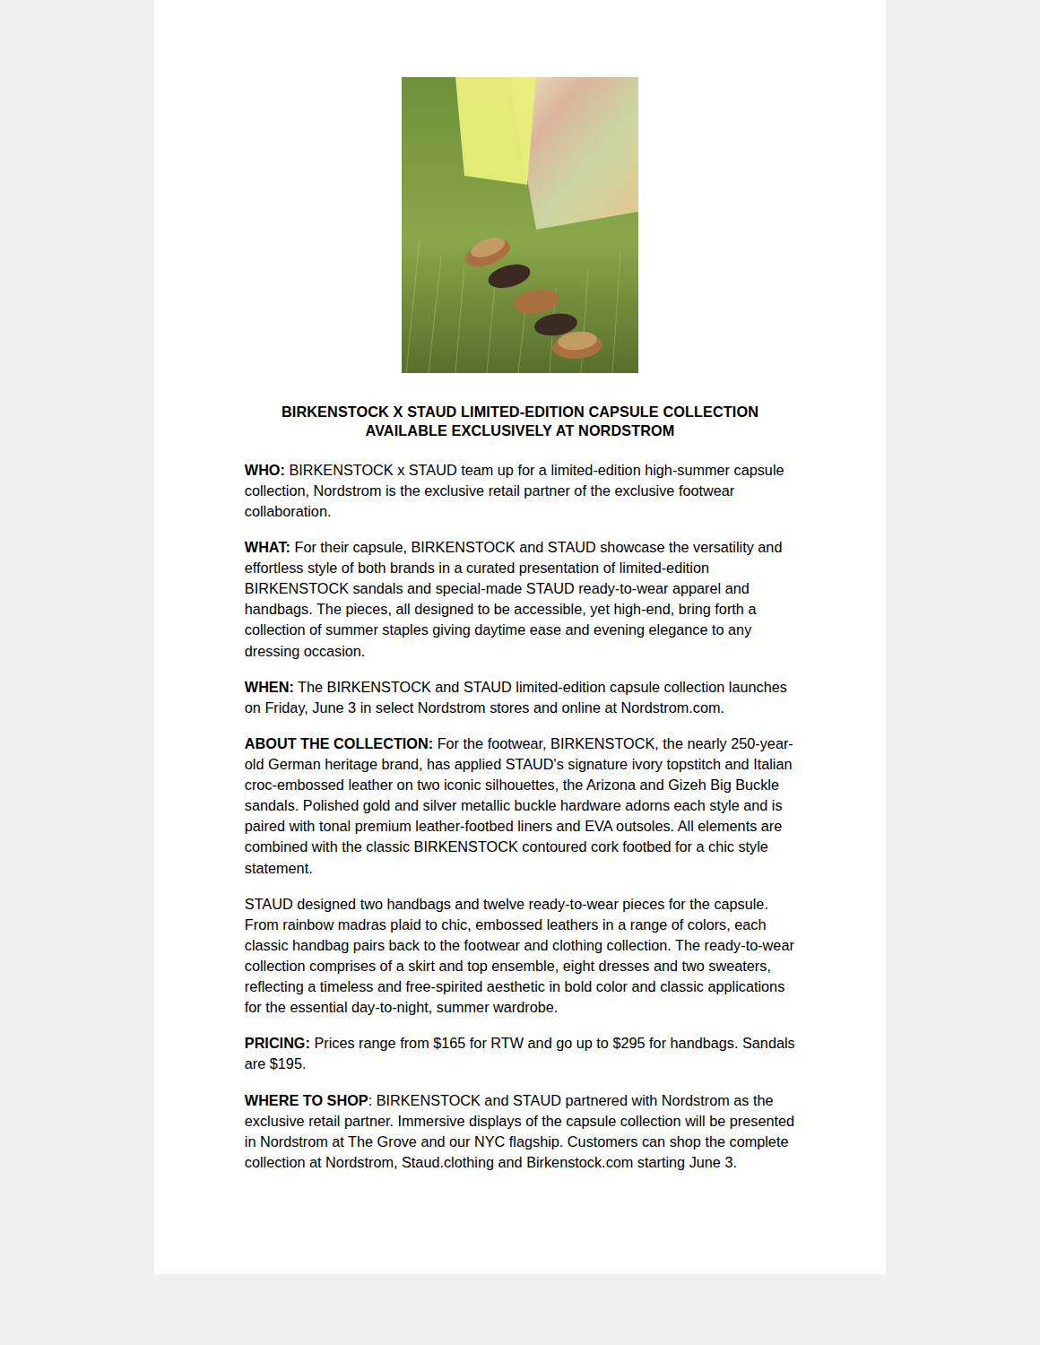BIRKENSTOCK X STAUD LIMITED-EDITION CAPSULE COLLECTION AVAILABLE EXCLUSIVELY AT NORDSTROM
WHO: BIRKENSTOCK x STAUD team up for a limited-edition high-summer capsule collection, Nordstrom is the exclusive retail partner of the exclusive footwear collaboration.
WHAT: For their capsule, BIRKENSTOCK and STAUD showcase the versatility and effortless style of both brands in a curated presentation of limited-edition BIRKENSTOCK sandals and special-made STAUD ready-to-wear apparel and handbags. The pieces, all designed to be accessible, yet high-end, bring forth a collection of summer staples giving daytime ease and evening elegance to any dressing occasion.
WHEN: The BIRKENSTOCK and STAUD limited-edition capsule collection launches on Friday, June 3 in select Nordstrom stores and online at Nordstrom.com.
ABOUT THE COLLECTION: For the footwear, BIRKENSTOCK, the nearly 250-year-old German heritage brand, has applied STAUD's signature ivory topstitch and Italian croc-embossed leather on two iconic silhouettes, the Arizona and Gizeh Big Buckle sandals. Polished gold and silver metallic buckle hardware adorns each style and is paired with tonal premium leather-footbed liners and EVA outsoles. All elements are combined with the classic BIRKENSTOCK contoured cork footbed for a chic style statement.
STAUD designed two handbags and twelve ready-to-wear pieces for the capsule. From rainbow madras plaid to chic, embossed leathers in a range of colors, each classic handbag pairs back to the footwear and clothing collection. The ready-to-wear collection comprises of a skirt and top ensemble, eight dresses and two sweaters, reflecting a timeless and free-spirited aesthetic in bold color and classic applications for the essential day-to-night, summer wardrobe.
PRICING: Prices range from $165 for RTW and go up to $295 for handbags. Sandals are $195.
WHERE TO SHOP: BIRKENSTOCK and STAUD partnered with Nordstrom as the exclusive retail partner. Immersive displays of the capsule collection will be presented in Nordstrom at The Grove and our NYC flagship. Customers can shop the complete collection at Nordstrom, Staud.clothing and Birkenstock.com starting June 3.